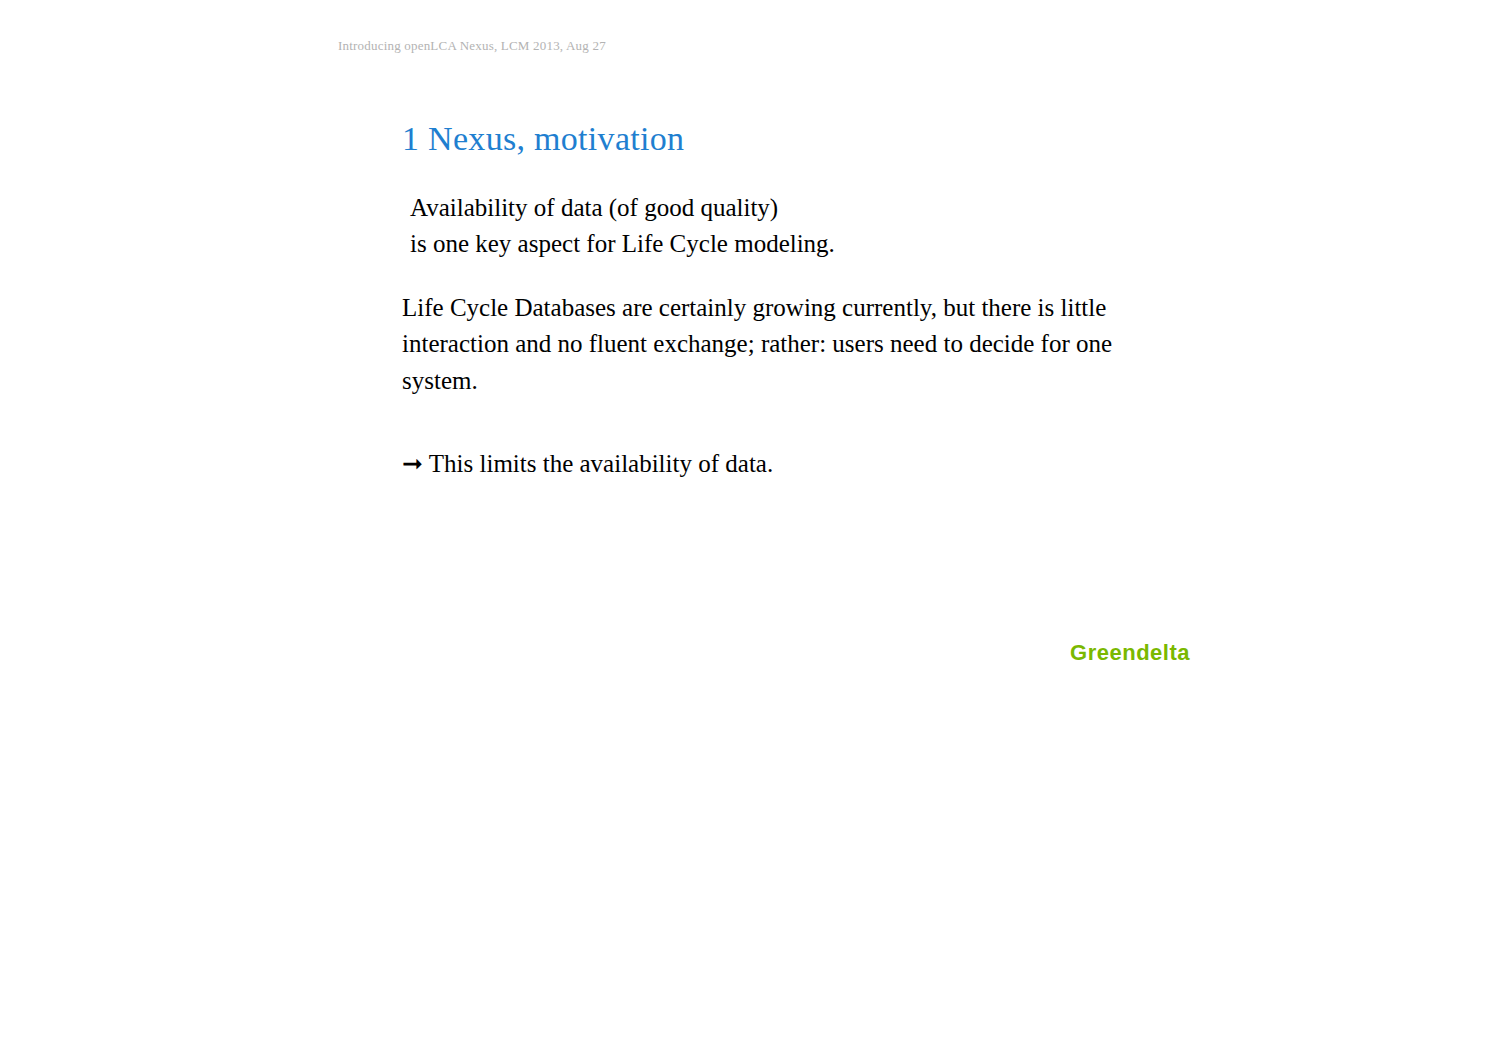Introducing openLCA Nexus, LCM 2013, Aug 27
1 Nexus, motivation
Availability of data (of good quality)
is one key aspect for Life Cycle modeling.
Life Cycle Databases are certainly growing currently, but there is little interaction and no fluent exchange; rather: users need to decide for one system.
➞ This limits the availability of data.
GreenDeLTa